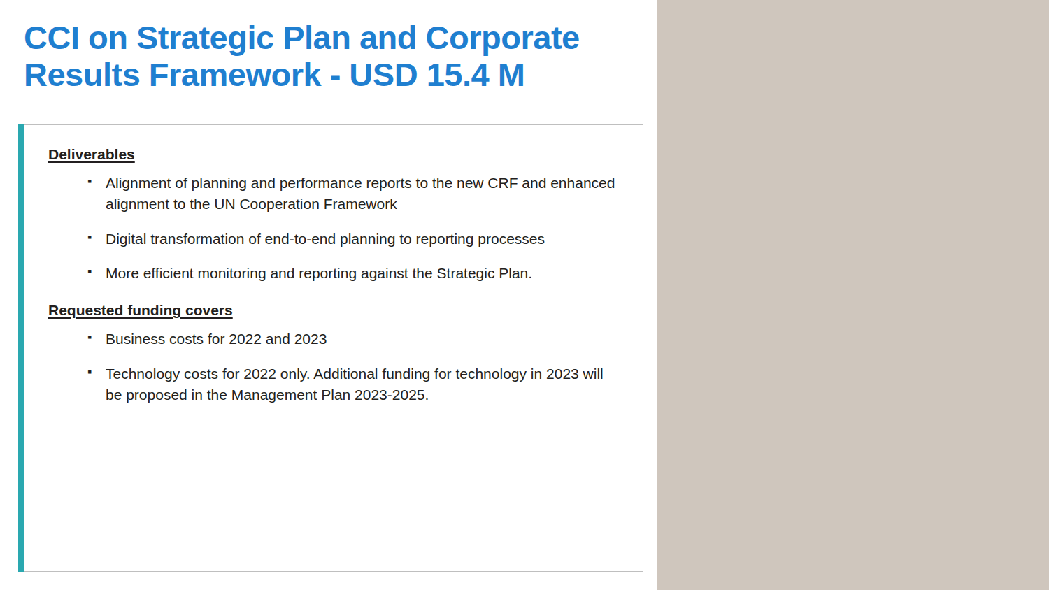CCI on Strategic Plan and Corporate Results Framework - USD 15.4 M
Deliverables
Alignment of planning and performance reports to the new CRF and enhanced alignment to the UN Cooperation Framework
Digital transformation of end-to-end planning to reporting processes
More efficient monitoring and reporting against the Strategic Plan.
Requested funding covers
Business costs for 2022 and 2023
Technology costs for 2022 only. Additional funding for technology in 2023 will be proposed in the Management Plan 2023-2025.